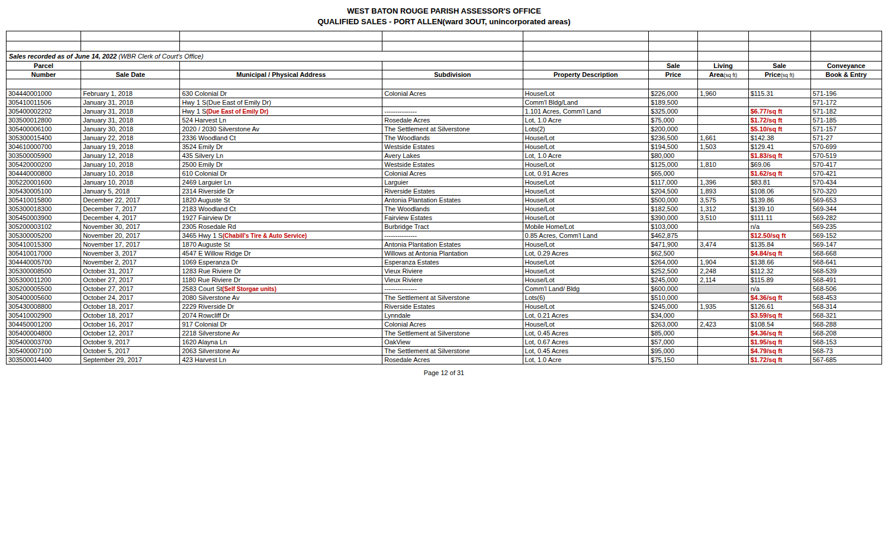WEST BATON ROUGE PARISH ASSESSOR'S OFFICE
QUALIFIED SALES - PORT ALLEN(ward 3OUT, unincorporated areas)
| Sales recorded as of June 14, 2022 (WBR Clerk of Court's Office) | | | | | |
| Parcel | | | | | Sale | Living | Sale | Conveyance |
| Number | Sale Date | Municipal / Physical Address | Subdivision | Property Description | Price | Area (sq ft) | Price (sq ft) | Book & Entry |
| 304440001000 | February 1, 2018 | 630 Colonial Dr | Colonial Acres | House/Lot | $226,000 | 1,960 | $115.31 | 571-196 |
| 305410011506 | January 31, 2018 | Hwy 1 S(Due East of Emily Dr) | | Comm'l Bldg/Land | $189,500 | | | 571-172 |
| 305400002202 | January 31, 2018 | Hwy 1 S (Due East of Emily Dr) | --------------- | 1.101 Acres, Comm'l Land | $325,000 | | $6.77/sq ft | 571-182 |
| 303500012800 | January 31, 2018 | 524 Harvest Ln | Rosedale Acres | Lot, 1.0 Acre | $75,000 | | $1.72/sq ft | 571-185 |
| 305400006100 | January 30, 2018 | 2020 / 2030 Silverstone Av | The Settlement at Silverstone | Lots(2) | $200,000 | | $5.10/sq ft | 571-157 |
| 305300015400 | January 22, 2018 | 2336 Woodland Ct | The Woodlands | House/Lot | $236,500 | 1,661 | $142.38 | 571-27 |
| 304610000700 | January 19, 2018 | 3524 Emily Dr | Westside Estates | House/Lot | $194,500 | 1,503 | $129.41 | 570-699 |
| 303500005900 | January 12, 2018 | 435 Silvery Ln | Avery Lakes | Lot, 1.0 Acre | $80,000 | | $1.83/sq ft | 570-519 |
| 305420000200 | January 10, 2018 | 2500 Emily Dr | Westside Estates | House/Lot | $125,000 | 1,810 | $69.06 | 570-417 |
| 304440000800 | January 10, 2018 | 610 Colonial Dr | Colonial Acres | Lot, 0.91 Acres | $65,000 | | $1.62/sq ft | 570-421 |
| 305220001600 | January 10, 2018 | 2469 Larguier Ln | Larguier | House/Lot | $117,000 | 1,396 | $83.81 | 570-434 |
| 305430005100 | January 5, 2018 | 2314 Riverside Dr | Riverside Estates | House/Lot | $204,500 | 1,893 | $108.06 | 570-320 |
| 305410015800 | December 22, 2017 | 1820 Auguste St | Antonia Plantation Estates | House/Lot | $500,000 | 3,575 | $139.86 | 569-653 |
| 305300018300 | December 7, 2017 | 2183 Woodland Ct | The Woodlands | House/Lot | $182,500 | 1,312 | $139.10 | 569-344 |
| 305450003900 | December 4, 2017 | 1927 Fairview Dr | Fairview Estates | House/Lot | $390,000 | 3,510 | $111.11 | 569-282 |
| 305200003102 | November 30, 2017 | 2305 Rosedale Rd | Burbridge Tract | Mobile Home/Lot | $103,000 | | n/a | 569-235 |
| 305300005200 | November 20, 2017 | 3465 Hwy 1 S (Chabill's Tire & Auto Service) | --------------- | 0.85 Acres, Comm'l Land | $462,875 | | $12.50/sq ft | 569-152 |
| 305410015300 | November 17, 2017 | 1870 Auguste St | Antonia Plantation Estates | House/Lot | $471,900 | 3,474 | $135.84 | 569-147 |
| 305410017000 | November 3, 2017 | 4547 E Willow Ridge Dr | Willows at Antonia Plantation | Lot, 0.29 Acres | $62,500 | | $4.84/sq ft | 568-668 |
| 304440005700 | November 2, 2017 | 1069 Esperanza Dr | Esperanza Estates | House/Lot | $264,000 | 1,904 | $138.66 | 568-641 |
| 305300008500 | October 31, 2017 | 1283 Rue Riviere Dr | Vieux Riviere | House/Lot | $252,500 | 2,248 | $112.32 | 568-539 |
| 305300011200 | October 27, 2017 | 1180 Rue Riviere Dr | Vieux Riviere | House/Lot | $245,000 | 2,114 | $115.89 | 568-491 |
| 305200005500 | October 27, 2017 | 2583 Court St (Self Storgae units) | --------------- | Comm'l Land/ Bldg | $600,000 | | n/a | 568-506 |
| 305400005600 | October 24, 2017 | 2080 Silverstone Av | The Settlement at Silverstone | Lots(6) | $510,000 | | $4.36/sq ft | 568-453 |
| 305430008800 | October 18, 2017 | 2229 Riverside Dr | Riverside Estates | House/Lot | $245,000 | 1,935 | $126.61 | 568-314 |
| 305410002900 | October 18, 2017 | 2074 Rowcliff Dr | Lynndale | Lot, 0.21 Acres | $34,000 | | $3.59/sq ft | 568-321 |
| 304450001200 | October 16, 2017 | 917 Colonial Dr | Colonial Acres | House/Lot | $263,000 | 2,423 | $108.54 | 568-288 |
| 305400004800 | October 12, 2017 | 2218 Silverstone Av | The Settlement at Silverstone | Lot, 0.45 Acres | $85,000 | | $4.36/sq ft | 568-208 |
| 305400003700 | October 9, 2017 | 1620 Alayna Ln | OakView | Lot, 0.67 Acres | $57,000 | | $1.95/sq ft | 568-153 |
| 305400007100 | October 5, 2017 | 2063 Silverstone Av | The Settlement at Silverstone | Lot, 0.45 Acres | $95,000 | | $4.79/sq ft | 568-73 |
| 303500014400 | September 29, 2017 | 423 Harvest Ln | Rosedale Acres | Lot, 1.0 Acre | $75,150 | | $1.72/sq ft | 567-685 |
Page 12 of 31